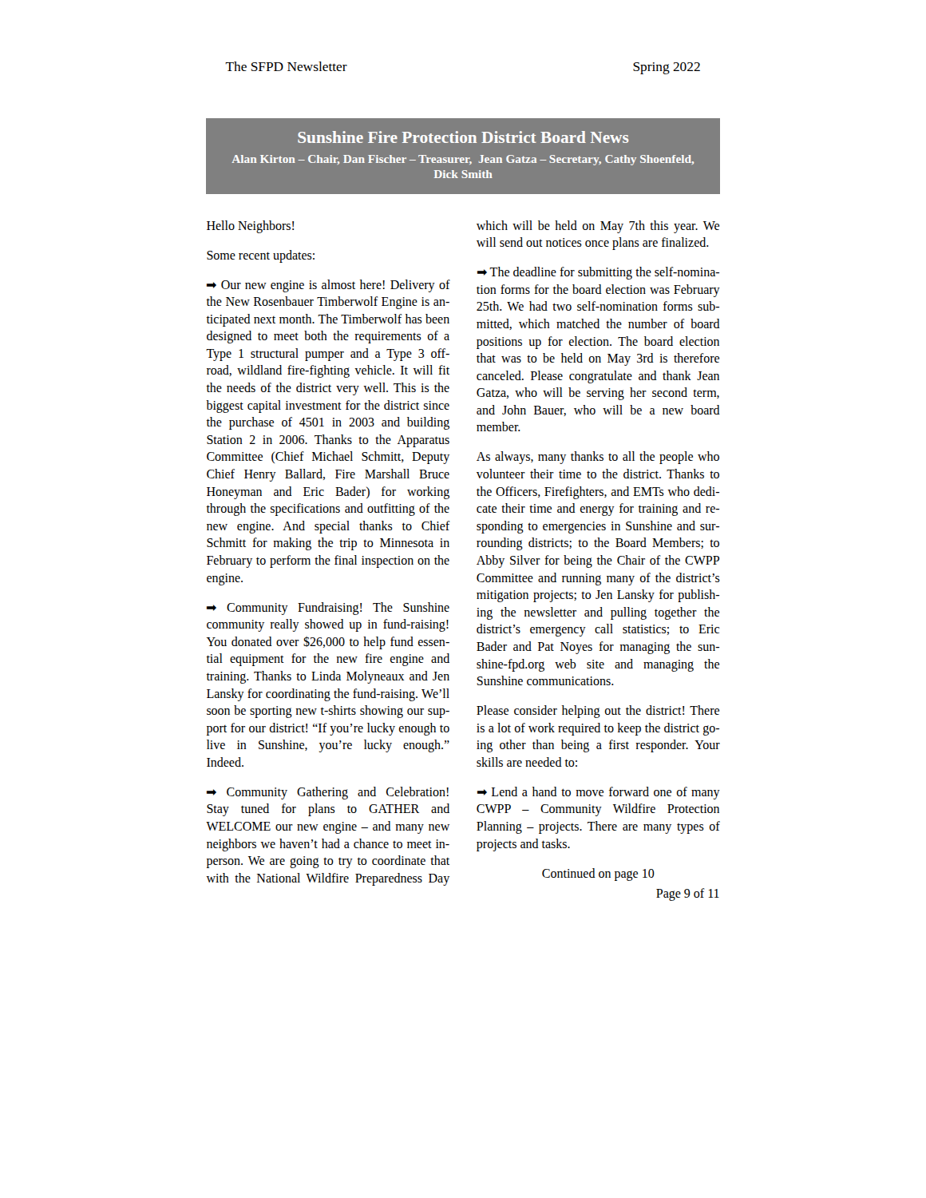The SFPD Newsletter Spring 2022
Sunshine Fire Protection District Board News
Alan Kirton – Chair, Dan Fischer – Treasurer, Jean Gatza – Secretary, Cathy Shoenfeld, Dick Smith
Hello Neighbors!
Some recent updates:
➡ Our new engine is almost here! Delivery of the New Rosenbauer Timberwolf Engine is anticipated next month. The Timberwolf has been designed to meet both the requirements of a Type 1 structural pumper and a Type 3 off-road, wildland fire-fighting vehicle. It will fit the needs of the district very well. This is the biggest capital investment for the district since the purchase of 4501 in 2003 and building Station 2 in 2006. Thanks to the Apparatus Committee (Chief Michael Schmitt, Deputy Chief Henry Ballard, Fire Marshall Bruce Honeyman and Eric Bader) for working through the specifications and outfitting of the new engine. And special thanks to Chief Schmitt for making the trip to Minnesota in February to perform the final inspection on the engine.
➡ Community Fundraising! The Sunshine community really showed up in fund-raising! You donated over $26,000 to help fund essential equipment for the new fire engine and training. Thanks to Linda Molyneaux and Jen Lansky for coordinating the fund-raising. We’ll soon be sporting new t-shirts showing our support for our district! “If you’re lucky enough to live in Sunshine, you’re lucky enough.” Indeed.
➡ Community Gathering and Celebration! Stay tuned for plans to GATHER and WELCOME our new engine – and many new neighbors we haven’t had a chance to meet in-person. We are going to try to coordinate that with the National Wildfire Preparedness Day which will be held on May 7th this year. We will send out notices once plans are finalized.
➡ The deadline for submitting the self-nomination forms for the board election was February 25th. We had two self-nomination forms submitted, which matched the number of board positions up for election. The board election that was to be held on May 3rd is therefore canceled. Please congratulate and thank Jean Gatza, who will be serving her second term, and John Bauer, who will be a new board member.
As always, many thanks to all the people who volunteer their time to the district. Thanks to the Officers, Firefighters, and EMTs who dedicate their time and energy for training and responding to emergencies in Sunshine and surrounding districts; to the Board Members; to Abby Silver for being the Chair of the CWPP Committee and running many of the district’s mitigation projects; to Jen Lansky for publishing the newsletter and pulling together the district’s emergency call statistics; to Eric Bader and Pat Noyes for managing the sunshine-fpd.org web site and managing the Sunshine communications.
Please consider helping out the district! There is a lot of work required to keep the district going other than being a first responder. Your skills are needed to:
➡ Lend a hand to move forward one of many CWPP – Community Wildfire Protection Planning – projects. There are many types of projects and tasks.
Continued on page 10
Page 9 of 11